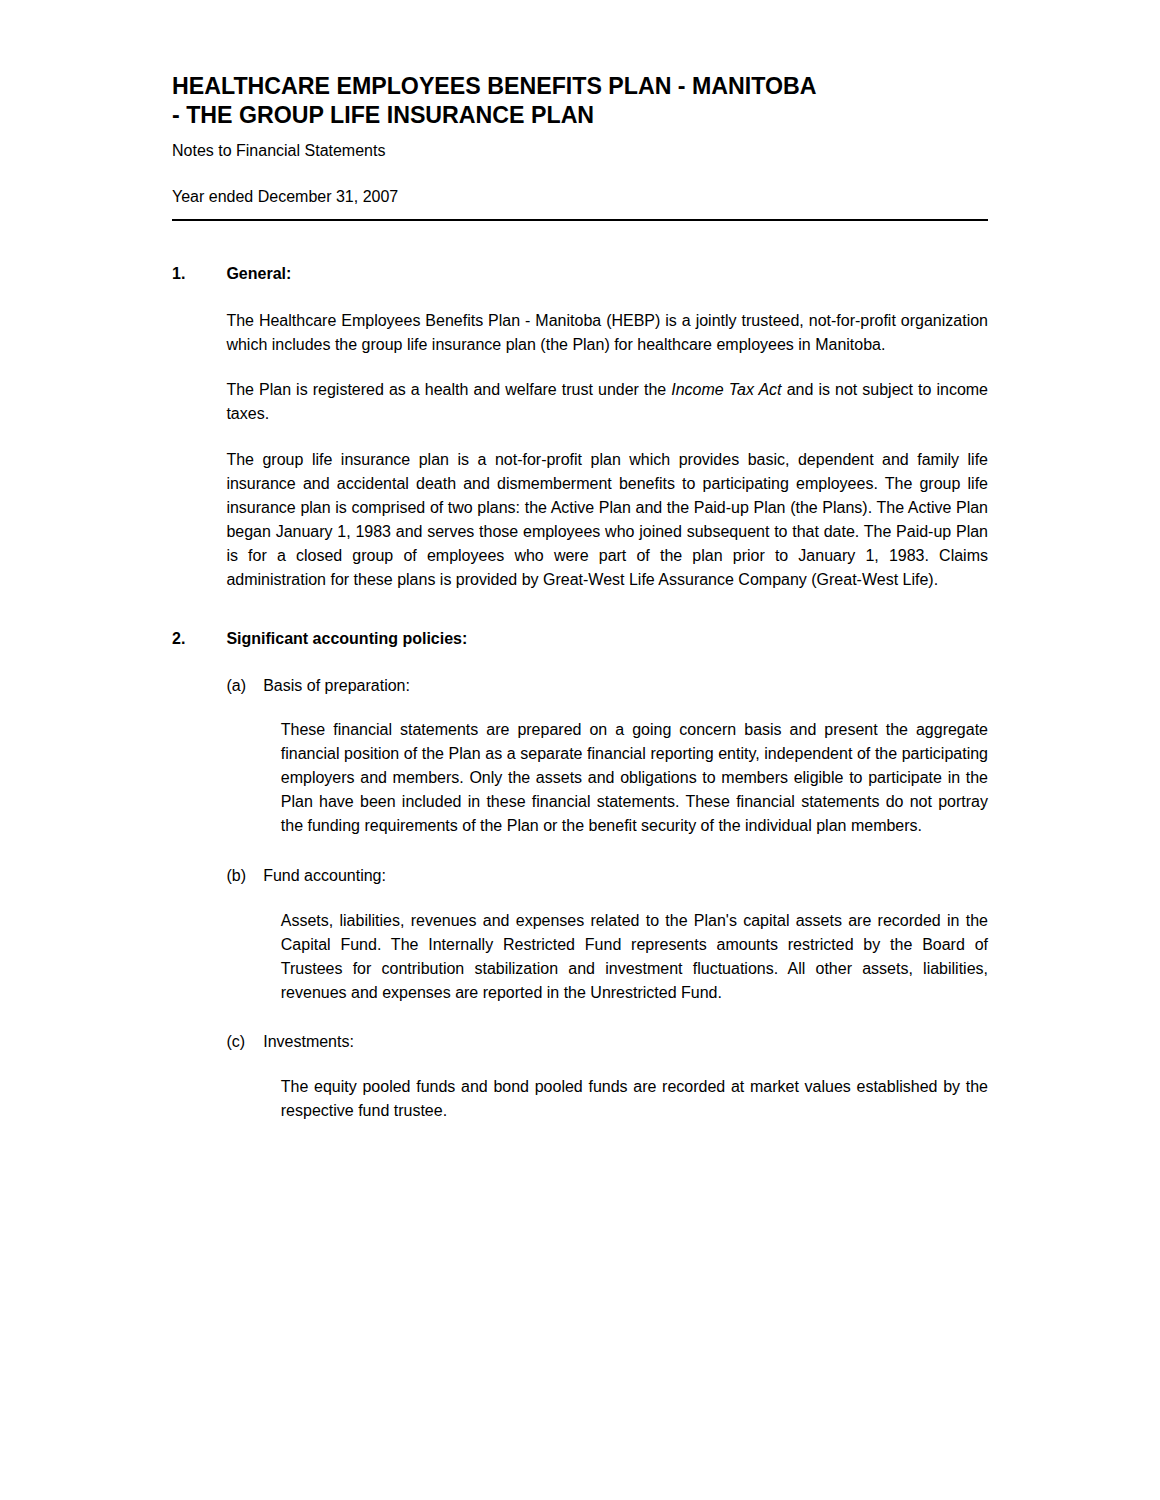Healthcare Employees Benefits Plan - Manitoba
- The Group Life Insurance Plan
Notes to Financial Statements
Year ended December 31, 2007
General:
The Healthcare Employees Benefits Plan - Manitoba (HEBP) is a jointly trusteed, not-for-profit organization which includes the group life insurance plan (the Plan) for healthcare employees in Manitoba.
The Plan is registered as a health and welfare trust under the Income Tax Act and is not subject to income taxes.
The group life insurance plan is a not-for-profit plan which provides basic, dependent and family life insurance and accidental death and dismemberment benefits to participating employees. The group life insurance plan is comprised of two plans: the Active Plan and the Paid-up Plan (the Plans). The Active Plan began January 1, 1983 and serves those employees who joined subsequent to that date. The Paid-up Plan is for a closed group of employees who were part of the plan prior to January 1, 1983. Claims administration for these plans is provided by Great-West Life Assurance Company (Great-West Life).
Significant accounting policies:
Basis of preparation:
These financial statements are prepared on a going concern basis and present the aggregate financial position of the Plan as a separate financial reporting entity, independent of the participating employers and members. Only the assets and obligations to members eligible to participate in the Plan have been included in these financial statements. These financial statements do not portray the funding requirements of the Plan or the benefit security of the individual plan members.
Fund accounting:
Assets, liabilities, revenues and expenses related to the Plan's capital assets are recorded in the Capital Fund. The Internally Restricted Fund represents amounts restricted by the Board of Trustees for contribution stabilization and investment fluctuations. All other assets, liabilities, revenues and expenses are reported in the Unrestricted Fund.
Investments:
The equity pooled funds and bond pooled funds are recorded at market values established by the respective fund trustee.